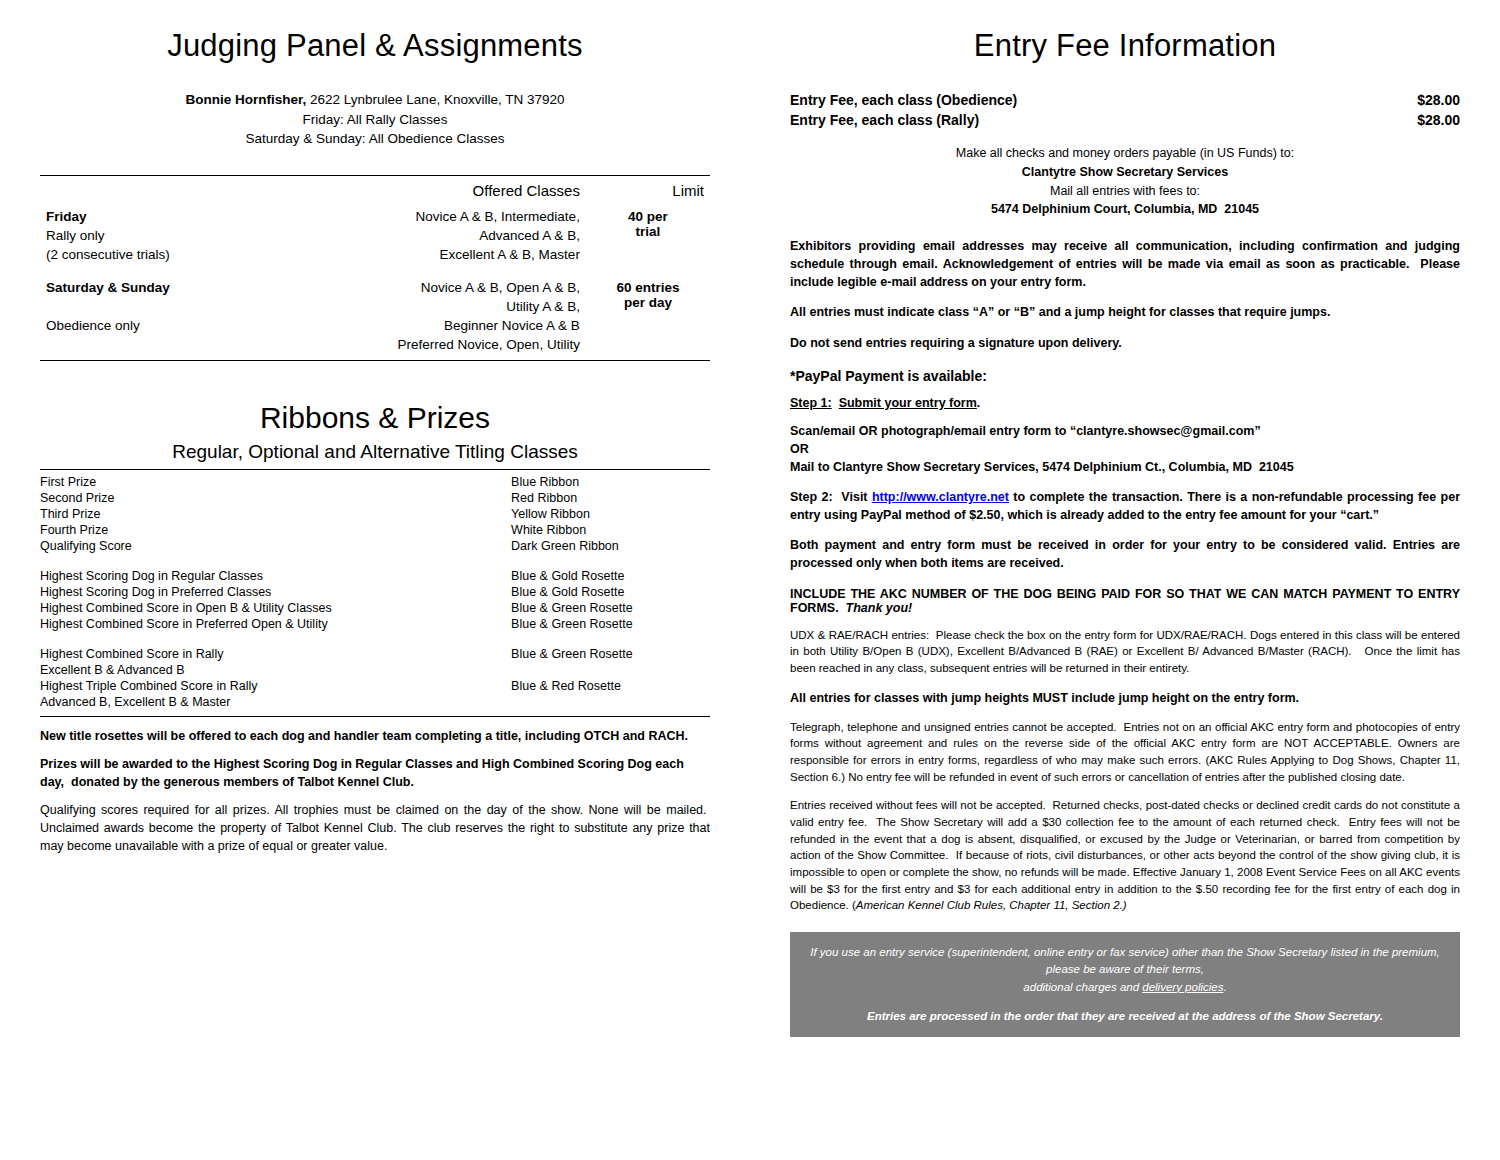Judging Panel & Assignments
Bonnie Hornfisher, 2622 Lynbrulee Lane, Knoxville, TN 37920
Friday: All Rally Classes
Saturday & Sunday: All Obedience Classes
| | Offered Classes | Limit |
| --- | --- | --- |
| Friday | Novice A & B, Intermediate, | 40 per trial |
| Rally only | Advanced A & B, |
| (2 consecutive trials) | Excellent A & B, Master |
| Saturday & Sunday | Novice A & B, Open A & B, | 60 entries per day |
| | Utility A & B, |
| Obedience only | Beginner Novice A & B |
| | Preferred Novice, Open, Utility |
Ribbons & Prizes
Regular, Optional and Alternative Titling Classes
| First Prize | Blue Ribbon |
| Second Prize | Red Ribbon |
| Third Prize | Yellow Ribbon |
| Fourth Prize | White Ribbon |
| Qualifying Score | Dark Green Ribbon |
| Highest Scoring Dog in Regular Classes | Blue & Gold Rosette |
| Highest Scoring Dog in Preferred Classes | Blue & Gold Rosette |
| Highest Combined Score in Open B & Utility Classes | Blue & Green Rosette |
| Highest Combined Score in Preferred Open & Utility | Blue & Green Rosette |
| Highest Combined Score in Rally | Blue & Green Rosette |
| Excellent B & Advanced B | |
| Highest Triple Combined Score in Rally | Blue & Red Rosette |
| Advanced B, Excellent B & Master | |
New title rosettes will be offered to each dog and handler team completing a title, including OTCH and RACH.
Prizes will be awarded to the Highest Scoring Dog in Regular Classes and High Combined Scoring Dog each day, donated by the generous members of Talbot Kennel Club.
Qualifying scores required for all prizes. All trophies must be claimed on the day of the show. None will be mailed. Unclaimed awards become the property of Talbot Kennel Club. The club reserves the right to substitute any prize that may become unavailable with a prize of equal or greater value.
Entry Fee Information
| Entry Fee, each class (Obedience) | $28.00 |
| Entry Fee, each class (Rally) | $28.00 |
Make all checks and money orders payable (in US Funds) to:
Clantytre Show Secretary Services
Mail all entries with fees to:
5474 Delphinium Court, Columbia, MD 21045
Exhibitors providing email addresses may receive all communication, including confirmation and judging schedule through email. Acknowledgement of entries will be made via email as soon as practicable. Please include legible e-mail address on your entry form.
All entries must indicate class “A” or “B” and a jump height for classes that require jumps.
Do not send entries requiring a signature upon delivery.
*PayPal Payment is available:
Step 1: Submit your entry form.
Scan/email OR photograph/email entry form to “clantyre.showsec@gmail.com”
OR
Mail to Clantyre Show Secretary Services, 5474 Delphinium Ct., Columbia, MD 21045
Step 2: Visit http://www.clantyre.net to complete the transaction. There is a non-refundable processing fee per entry using PayPal method of $2.50, which is already added to the entry fee amount for your “cart.”
Both payment and entry form must be received in order for your entry to be considered valid. Entries are processed only when both items are received.
INCLUDE THE AKC NUMBER OF THE DOG BEING PAID FOR SO THAT WE CAN MATCH PAYMENT TO ENTRY FORMS. Thank you!
UDX & RAE/RACH entries: Please check the box on the entry form for UDX/RAE/RACH. Dogs entered in this class will be entered in both Utility B/Open B (UDX), Excellent B/Advanced B (RAE) or Excellent B/ Advanced B/Master (RACH). Once the limit has been reached in any class, subsequent entries will be returned in their entirety.
All entries for classes with jump heights MUST include jump height on the entry form.
Telegraph, telephone and unsigned entries cannot be accepted. Entries not on an official AKC entry form and photocopies of entry forms without agreement and rules on the reverse side of the official AKC entry form are NOT ACCEPTABLE. Owners are responsible for errors in entry forms, regardless of who may make such errors. (AKC Rules Applying to Dog Shows, Chapter 11, Section 6.) No entry fee will be refunded in event of such errors or cancellation of entries after the published closing date.
Entries received without fees will not be accepted. Returned checks, post-dated checks or declined credit cards do not constitute a valid entry fee. The Show Secretary will add a $30 collection fee to the amount of each returned check. Entry fees will not be refunded in the event that a dog is absent, disqualified, or excused by the Judge or Veterinarian, or barred from competition by action of the Show Committee. If because of riots, civil disturbances, or other acts beyond the control of the show giving club, it is impossible to open or complete the show, no refunds will be made. Effective January 1, 2008 Event Service Fees on all AKC events will be $3 for the first entry and $3 for each additional entry in addition to the $.50 recording fee for the first entry of each dog in Obedience. (American Kennel Club Rules, Chapter 11, Section 2.)
If you use an entry service (superintendent, online entry or fax service) other than the Show Secretary listed in the premium, please be aware of their terms,
additional charges and delivery policies.
Entries are processed in the order that they are received at the address of the Show Secretary.